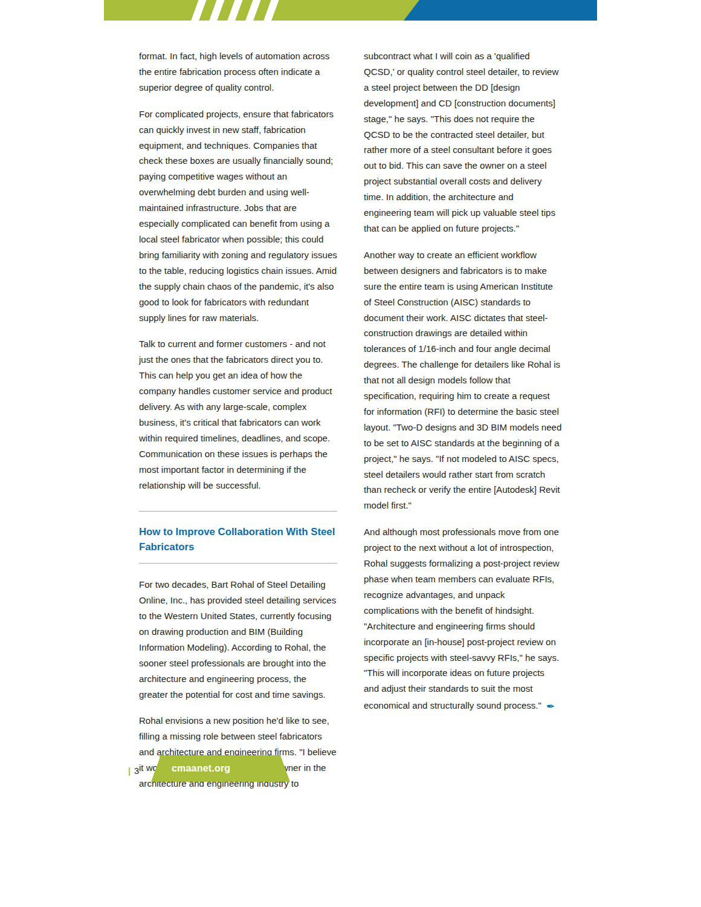format. In fact, high levels of automation across the entire fabrication process often indicate a superior degree of quality control.
For complicated projects, ensure that fabricators can quickly invest in new staff, fabrication equipment, and techniques. Companies that check these boxes are usually financially sound; paying competitive wages without an overwhelming debt burden and using well-maintained infrastructure. Jobs that are especially complicated can benefit from using a local steel fabricator when possible; this could bring familiarity with zoning and regulatory issues to the table, reducing logistics chain issues. Amid the supply chain chaos of the pandemic, it's also good to look for fabricators with redundant supply lines for raw materials.
Talk to current and former customers - and not just the ones that the fabricators direct you to. This can help you get an idea of how the company handles customer service and product delivery. As with any large-scale, complex business, it's critical that fabricators can work within required timelines, deadlines, and scope. Communication on these issues is perhaps the most important factor in determining if the relationship will be successful.
How to Improve Collaboration With Steel Fabricators
For two decades, Bart Rohal of Steel Detailing Online, Inc., has provided steel detailing services to the Western United States, currently focusing on drawing production and BIM (Building Information Modeling). According to Rohal, the sooner steel professionals are brought into the architecture and engineering process, the greater the potential for cost and time savings.
Rohal envisions a new position he'd like to see, filling a missing role between steel fabricators and architecture and engineering firms. "I believe it would be prudent for the project owner in the architecture and engineering industry to
subcontract what I will coin as a 'qualified QCSD,' or quality control steel detailer, to review a steel project between the DD [design development] and CD [construction documents] stage," he says. "This does not require the QCSD to be the contracted steel detailer, but rather more of a steel consultant before it goes out to bid. This can save the owner on a steel project substantial overall costs and delivery time. In addition, the architecture and engineering team will pick up valuable steel tips that can be applied on future projects."
Another way to create an efficient workflow between designers and fabricators is to make sure the entire team is using American Institute of Steel Construction (AISC) standards to document their work. AISC dictates that steel-construction drawings are detailed within tolerances of 1/16-inch and four angle decimal degrees. The challenge for detailers like Rohal is that not all design models follow that specification, requiring him to create a request for information (RFI) to determine the basic steel layout. "Two-D designs and 3D BIM models need to be set to AISC standards at the beginning of a project," he says. "If not modeled to AISC specs, steel detailers would rather start from scratch than recheck or verify the entire [Autodesk] Revit model first."
And although most professionals move from one project to the next without a lot of introspection, Rohal suggests formalizing a post-project review phase when team members can evaluate RFIs, recognize advantages, and unpack complications with the benefit of hindsight. "Architecture and engineering firms should incorporate an [in-house] post-project review on specific projects with steel-savvy RFIs," he says. "This will incorporate ideas on future projects and adjust their standards to suit the most economical and structurally sound process."✒
|3
cmaanet.org